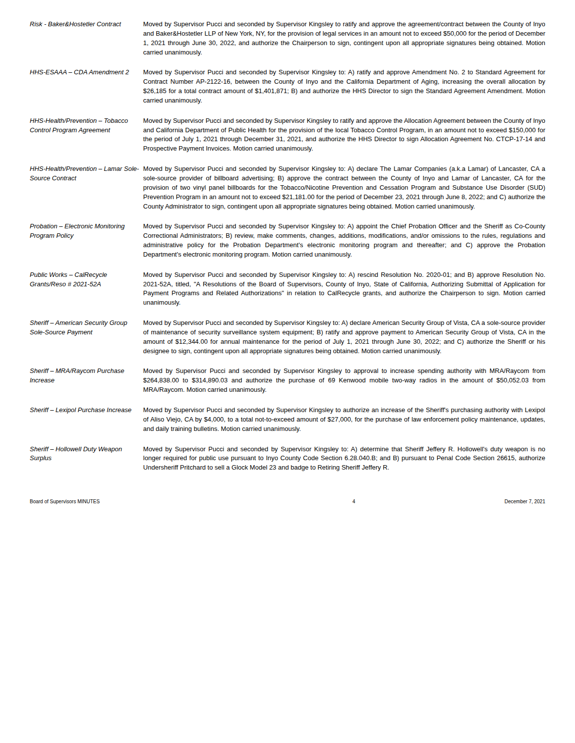| Risk - Baker&Hostetler Contract | Moved by Supervisor Pucci and seconded by Supervisor Kingsley to ratify and approve the agreement/contract between the County of Inyo and Baker&Hostetler LLP of New York, NY, for the provision of legal services in an amount not to exceed $50,000 for the period of December 1, 2021 through June 30, 2022, and authorize the Chairperson to sign, contingent upon all appropriate signatures being obtained. Motion carried unanimously. |
| HHS-ESAAA – CDA Amendment 2 | Moved by Supervisor Pucci and seconded by Supervisor Kingsley to: A) ratify and approve Amendment No. 2 to Standard Agreement for Contract Number AP-2122-16, between the County of Inyo and the California Department of Aging, increasing the overall allocation by $26,185 for a total contract amount of $1,401,871; B) and authorize the HHS Director to sign the Standard Agreement Amendment. Motion carried unanimously. |
| HHS-Health/Prevention – Tobacco Control Program Agreement | Moved by Supervisor Pucci and seconded by Supervisor Kingsley to ratify and approve the Allocation Agreement between the County of Inyo and California Department of Public Health for the provision of the local Tobacco Control Program, in an amount not to exceed $150,000 for the period of July 1, 2021 through December 31, 2021, and authorize the HHS Director to sign Allocation Agreement No. CTCP-17-14 and Prospective Payment Invoices. Motion carried unanimously. |
| HHS-Health/Prevention – Lamar Sole-Source Contract | Moved by Supervisor Pucci and seconded by Supervisor Kingsley to: A) declare The Lamar Companies (a.k.a Lamar) of Lancaster, CA a sole-source provider of billboard advertising; B) approve the contract between the County of Inyo and Lamar of Lancaster, CA for the provision of two vinyl panel billboards for the Tobacco/Nicotine Prevention and Cessation Program and Substance Use Disorder (SUD) Prevention Program in an amount not to exceed $21,181.00 for the period of December 23, 2021 through June 8, 2022; and C) authorize the County Administrator to sign, contingent upon all appropriate signatures being obtained. Motion carried unanimously. |
| Probation – Electronic Monitoring Program Policy | Moved by Supervisor Pucci and seconded by Supervisor Kingsley to: A) appoint the Chief Probation Officer and the Sheriff as Co-County Correctional Administrators; B) review, make comments, changes, additions, modifications, and/or omissions to the rules, regulations and administrative policy for the Probation Department's electronic monitoring program and thereafter; and C) approve the Probation Department's electronic monitoring program. Motion carried unanimously. |
| Public Works – CalRecycle Grants/Reso # 2021-52A | Moved by Supervisor Pucci and seconded by Supervisor Kingsley to: A) rescind Resolution No. 2020-01; and B) approve Resolution No. 2021-52A, titled, "A Resolutions of the Board of Supervisors, County of Inyo, State of California, Authorizing Submittal of Application for Payment Programs and Related Authorizations" in relation to CalRecycle grants, and authorize the Chairperson to sign. Motion carried unanimously. |
| Sheriff – American Security Group Sole-Source Payment | Moved by Supervisor Pucci and seconded by Supervisor Kingsley to: A) declare American Security Group of Vista, CA a sole-source provider of maintenance of security surveillance system equipment; B) ratify and approve payment to American Security Group of Vista, CA in the amount of $12,344.00 for annual maintenance for the period of July 1, 2021 through June 30, 2022; and C) authorize the Sheriff or his designee to sign, contingent upon all appropriate signatures being obtained. Motion carried unanimously. |
| Sheriff – MRA/Raycom Purchase Increase | Moved by Supervisor Pucci and seconded by Supervisor Kingsley to approval to increase spending authority with MRA/Raycom from $264,838.00 to $314,890.03 and authorize the purchase of 69 Kenwood mobile two-way radios in the amount of $50,052.03 from MRA/Raycom. Motion carried unanimously. |
| Sheriff – Lexipol Purchase Increase | Moved by Supervisor Pucci and seconded by Supervisor Kingsley to authorize an increase of the Sheriff's purchasing authority with Lexipol of Aliso Viejo, CA by $4,000, to a total not-to-exceed amount of $27,000, for the purchase of law enforcement policy maintenance, updates, and daily training bulletins. Motion carried unanimously. |
| Sheriff – Hollowell Duty Weapon Surplus | Moved by Supervisor Pucci and seconded by Supervisor Kingsley to: A) determine that Sheriff Jeffery R. Hollowell's duty weapon is no longer required for public use pursuant to Inyo County Code Section 6.28.040.B; and B) pursuant to Penal Code Section 26615, authorize Undersheriff Pritchard to sell a Glock Model 23 and badge to Retiring Sheriff Jeffery R. |
| Board of Supervisors MINUTES | 4 | December 7, 2021 |